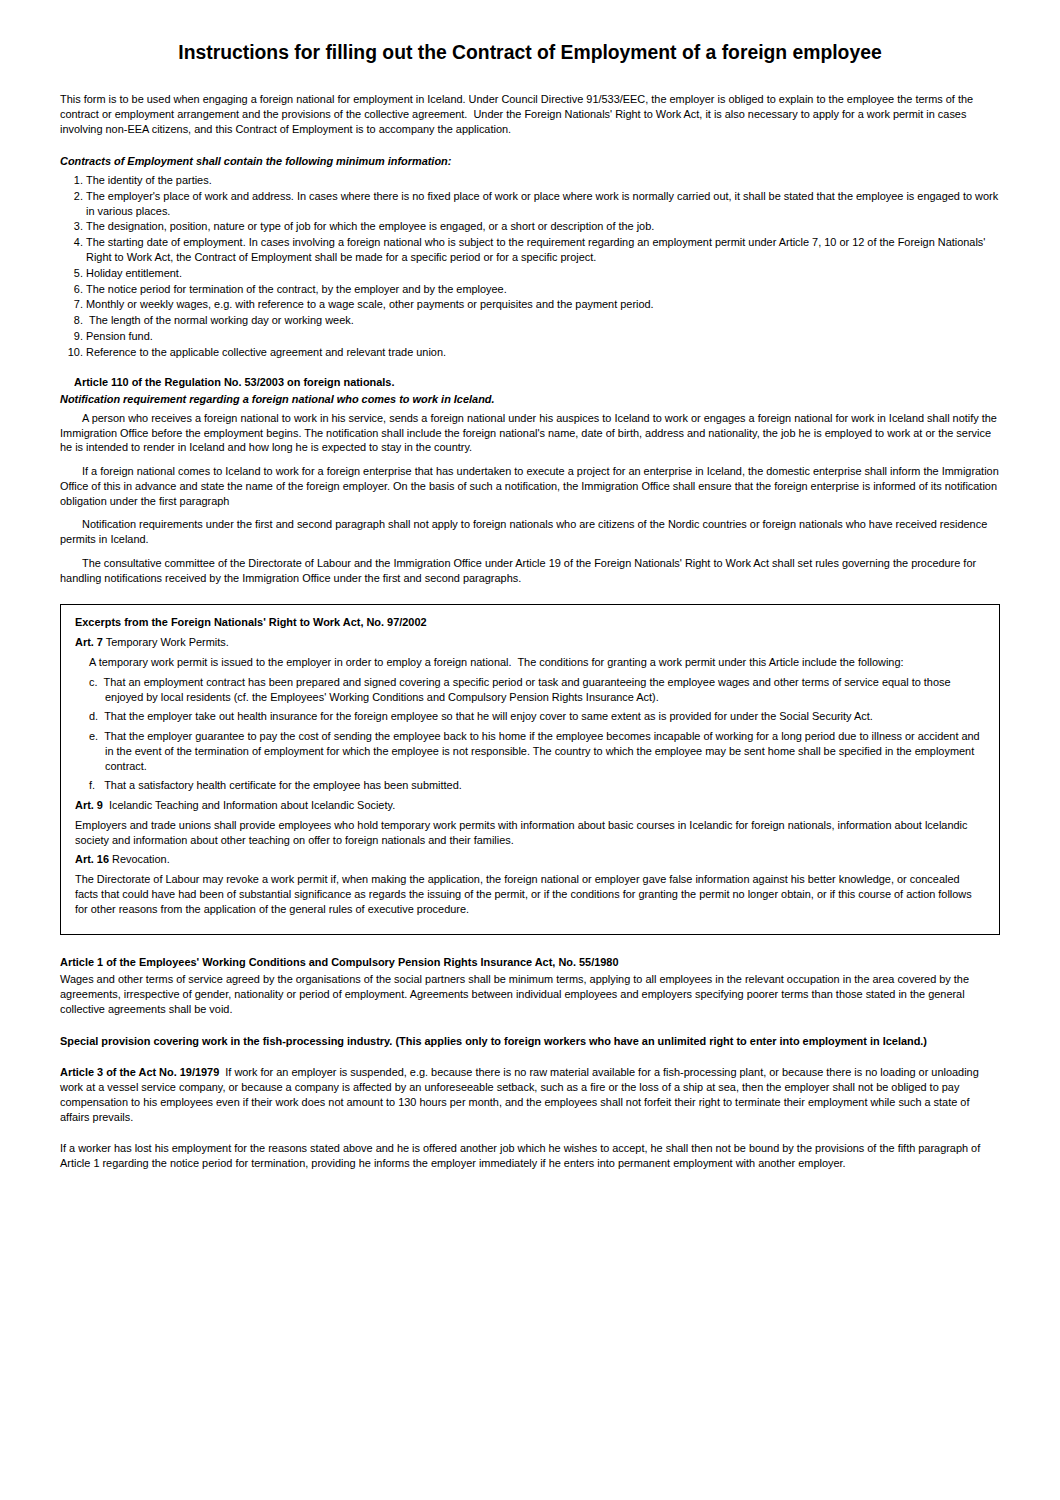Instructions for filling out the Contract of Employment of a foreign employee
This form is to be used when engaging a foreign national for employment in Iceland. Under Council Directive 91/533/EEC, the employer is obliged to explain to the employee the terms of the contract or employment arrangement and the provisions of the collective agreement. Under the Foreign Nationals' Right to Work Act, it is also necessary to apply for a work permit in cases involving non-EEA citizens, and this Contract of Employment is to accompany the application.
Contracts of Employment shall contain the following minimum information:
The identity of the parties.
The employer's place of work and address. In cases where there is no fixed place of work or place where work is normally carried out, it shall be stated that the employee is engaged to work in various places.
The designation, position, nature or type of job for which the employee is engaged, or a short or description of the job.
The starting date of employment. In cases involving a foreign national who is subject to the requirement regarding an employment permit under Article 7, 10 or 12 of the Foreign Nationals' Right to Work Act, the Contract of Employment shall be made for a specific period or for a specific project.
Holiday entitlement.
The notice period for termination of the contract, by the employer and by the employee.
Monthly or weekly wages, e.g. with reference to a wage scale, other payments or perquisites and the payment period.
The length of the normal working day or working week.
Pension fund.
Reference to the applicable collective agreement and relevant trade union.
Article 110 of the Regulation No. 53/2003 on foreign nationals.
Notification requirement regarding a foreign national who comes to work in Iceland.
A person who receives a foreign national to work in his service, sends a foreign national under his auspices to Iceland to work or engages a foreign national for work in Iceland shall notify the Immigration Office before the employment begins. The notification shall include the foreign national's name, date of birth, address and nationality, the job he is employed to work at or the service he is intended to render in Iceland and how long he is expected to stay in the country.
If a foreign national comes to Iceland to work for a foreign enterprise that has undertaken to execute a project for an enterprise in Iceland, the domestic enterprise shall inform the Immigration Office of this in advance and state the name of the foreign employer. On the basis of such a notification, the Immigration Office shall ensure that the foreign enterprise is informed of its notification obligation under the first paragraph
Notification requirements under the first and second paragraph shall not apply to foreign nationals who are citizens of the Nordic countries or foreign nationals who have received residence permits in Iceland.
The consultative committee of the Directorate of Labour and the Immigration Office under Article 19 of the Foreign Nationals' Right to Work Act shall set rules governing the procedure for handling notifications received by the Immigration Office under the first and second paragraphs.
Excerpts from the Foreign Nationals' Right to Work Act, No. 97/2002
Art. 7 Temporary Work Permits.
A temporary work permit is issued to the employer in order to employ a foreign national. The conditions for granting a work permit under this Article include the following:
c. That an employment contract has been prepared and signed covering a specific period or task and guaranteeing the employee wages and other terms of service equal to those enjoyed by local residents (cf. the Employees' Working Conditions and Compulsory Pension Rights Insurance Act).
d. That the employer take out health insurance for the foreign employee so that he will enjoy cover to same extent as is provided for under the Social Security Act.
e. That the employer guarantee to pay the cost of sending the employee back to his home if the employee becomes incapable of working for a long period due to illness or accident and in the event of the termination of employment for which the employee is not responsible. The country to which the employee may be sent home shall be specified in the employment contract.
f. That a satisfactory health certificate for the employee has been submitted.
Art. 9 Icelandic Teaching and Information about Icelandic Society.
Employers and trade unions shall provide employees who hold temporary work permits with information about basic courses in Icelandic for foreign nationals, information about lcelandic society and information about other teaching on offer to foreign nationals and their families.
Art. 16 Revocation.
The Directorate of Labour may revoke a work permit if, when making the application, the foreign national or employer gave false information against his better knowledge, or concealed facts that could have had been of substantial significance as regards the issuing of the permit, or if the conditions for granting the permit no longer obtain, or if this course of action follows for other reasons from the application of the general rules of executive procedure.
Article 1 of the Employees' Working Conditions and Compulsory Pension Rights Insurance Act, No. 55/1980
Wages and other terms of service agreed by the organisations of the social partners shall be minimum terms, applying to all employees in the relevant occupation in the area covered by the agreements, irrespective of gender, nationality or period of employment. Agreements between individual employees and employers specifying poorer terms than those stated in the general collective agreements shall be void.
Special provision covering work in the fish-processing industry. (This applies only to foreign workers who have an unlimited right to enter into employment in Iceland.)
Article 3 of the Act No. 19/1979 If work for an employer is suspended, e.g. because there is no raw material available for a fish-processing plant, or because there is no loading or unloading work at a vessel service company, or because a company is affected by an unforeseeable setback, such as a fire or the loss of a ship at sea, then the employer shall not be obliged to pay compensation to his employees even if their work does not amount to 130 hours per month, and the employees shall not forfeit their right to terminate their employment while such a state of affairs prevails.
If a worker has lost his employment for the reasons stated above and he is offered another job which he wishes to accept, he shall then not be bound by the provisions of the fifth paragraph of Article 1 regarding the notice period for termination, providing he informs the employer immediately if he enters into permanent employment with another employer.